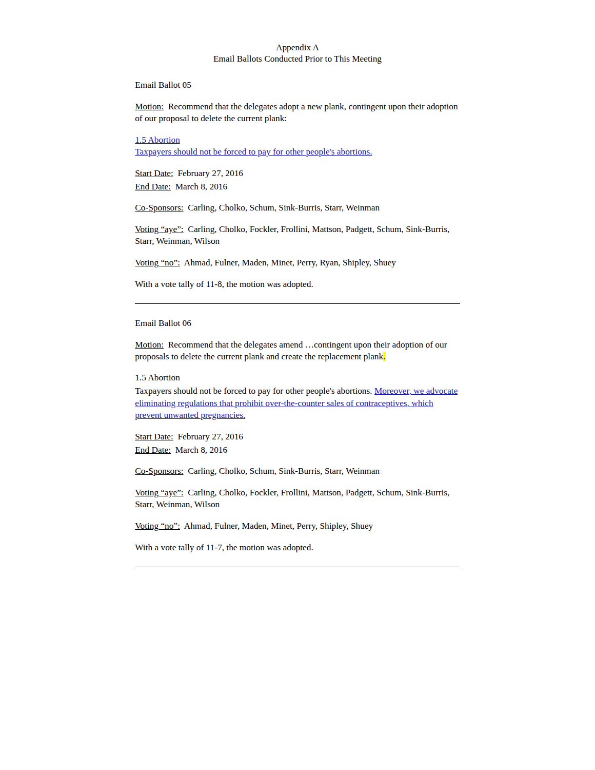Appendix A Email Ballots Conducted Prior to This Meeting
Email Ballot 05
Motion: Recommend that the delegates adopt a new plank, contingent upon their adoption of our proposal to delete the current plank:
1.5 Abortion Taxpayers should not be forced to pay for other people's abortions.
Start Date: February 27, 2016
End Date: March 8, 2016
Co-Sponsors: Carling, Cholko, Schum, Sink-Burris, Starr, Weinman
Voting “aye”: Carling, Cholko, Fockler, Frollini, Mattson, Padgett, Schum, Sink-Burris, Starr, Weinman, Wilson
Voting “no”: Ahmad, Fulner, Maden, Minet, Perry, Ryan, Shipley, Shuey
With a vote tally of 11-8, the motion was adopted.
Email Ballot 06
Motion: Recommend that the delegates amend …contingent upon their adoption of our proposals to delete the current plank and create the replacement plank.
1.5 Abortion
Taxpayers should not be forced to pay for other people's abortions. Moreover, we advocate eliminating regulations that prohibit over-the-counter sales of contraceptives, which prevent unwanted pregnancies.
Start Date: February 27, 2016
End Date: March 8, 2016
Co-Sponsors: Carling, Cholko, Schum, Sink-Burris, Starr, Weinman
Voting “aye”: Carling, Cholko, Fockler, Frollini, Mattson, Padgett, Schum, Sink-Burris, Starr, Weinman, Wilson
Voting “no”: Ahmad, Fulner, Maden, Minet, Perry, Shipley, Shuey
With a vote tally of 11-7, the motion was adopted.